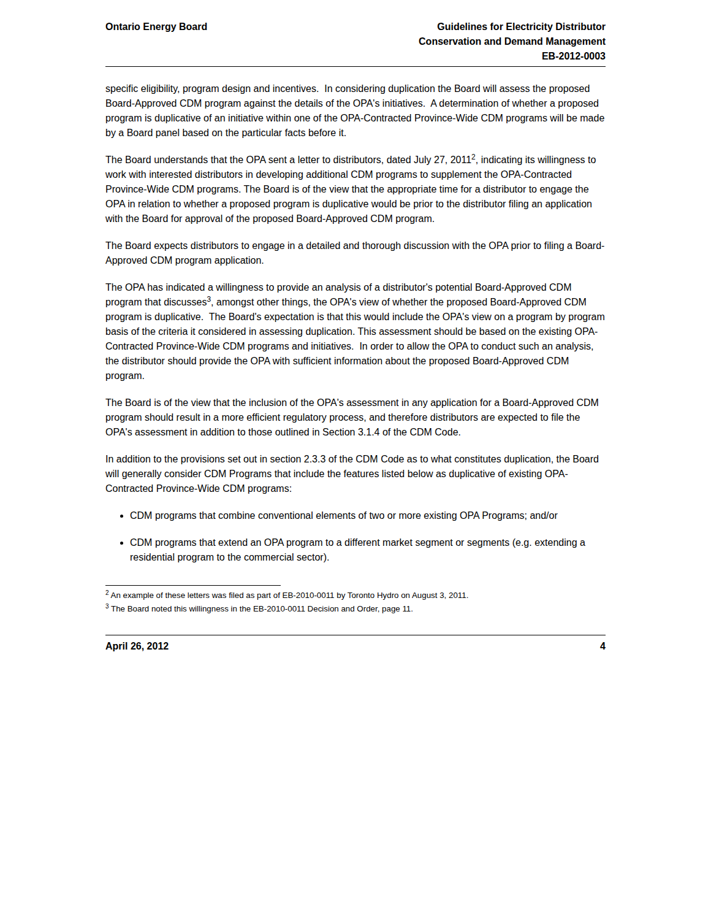Ontario Energy Board
Guidelines for Electricity Distributor
Conservation and Demand Management
EB-2012-0003
specific eligibility, program design and incentives. In considering duplication the Board will assess the proposed Board-Approved CDM program against the details of the OPA's initiatives. A determination of whether a proposed program is duplicative of an initiative within one of the OPA-Contracted Province-Wide CDM programs will be made by a Board panel based on the particular facts before it.
The Board understands that the OPA sent a letter to distributors, dated July 27, 20112, indicating its willingness to work with interested distributors in developing additional CDM programs to supplement the OPA-Contracted Province-Wide CDM programs. The Board is of the view that the appropriate time for a distributor to engage the OPA in relation to whether a proposed program is duplicative would be prior to the distributor filing an application with the Board for approval of the proposed Board-Approved CDM program.
The Board expects distributors to engage in a detailed and thorough discussion with the OPA prior to filing a Board-Approved CDM program application.
The OPA has indicated a willingness to provide an analysis of a distributor's potential Board-Approved CDM program that discusses3, amongst other things, the OPA's view of whether the proposed Board-Approved CDM program is duplicative. The Board's expectation is that this would include the OPA's view on a program by program basis of the criteria it considered in assessing duplication. This assessment should be based on the existing OPA-Contracted Province-Wide CDM programs and initiatives. In order to allow the OPA to conduct such an analysis, the distributor should provide the OPA with sufficient information about the proposed Board-Approved CDM program.
The Board is of the view that the inclusion of the OPA's assessment in any application for a Board-Approved CDM program should result in a more efficient regulatory process, and therefore distributors are expected to file the OPA's assessment in addition to those outlined in Section 3.1.4 of the CDM Code.
In addition to the provisions set out in section 2.3.3 of the CDM Code as to what constitutes duplication, the Board will generally consider CDM Programs that include the features listed below as duplicative of existing OPA-Contracted Province-Wide CDM programs:
CDM programs that combine conventional elements of two or more existing OPA Programs; and/or
CDM programs that extend an OPA program to a different market segment or segments (e.g. extending a residential program to the commercial sector).
2 An example of these letters was filed as part of EB-2010-0011 by Toronto Hydro on August 3, 2011.
3 The Board noted this willingness in the EB-2010-0011 Decision and Order, page 11.
April 26, 2012 4